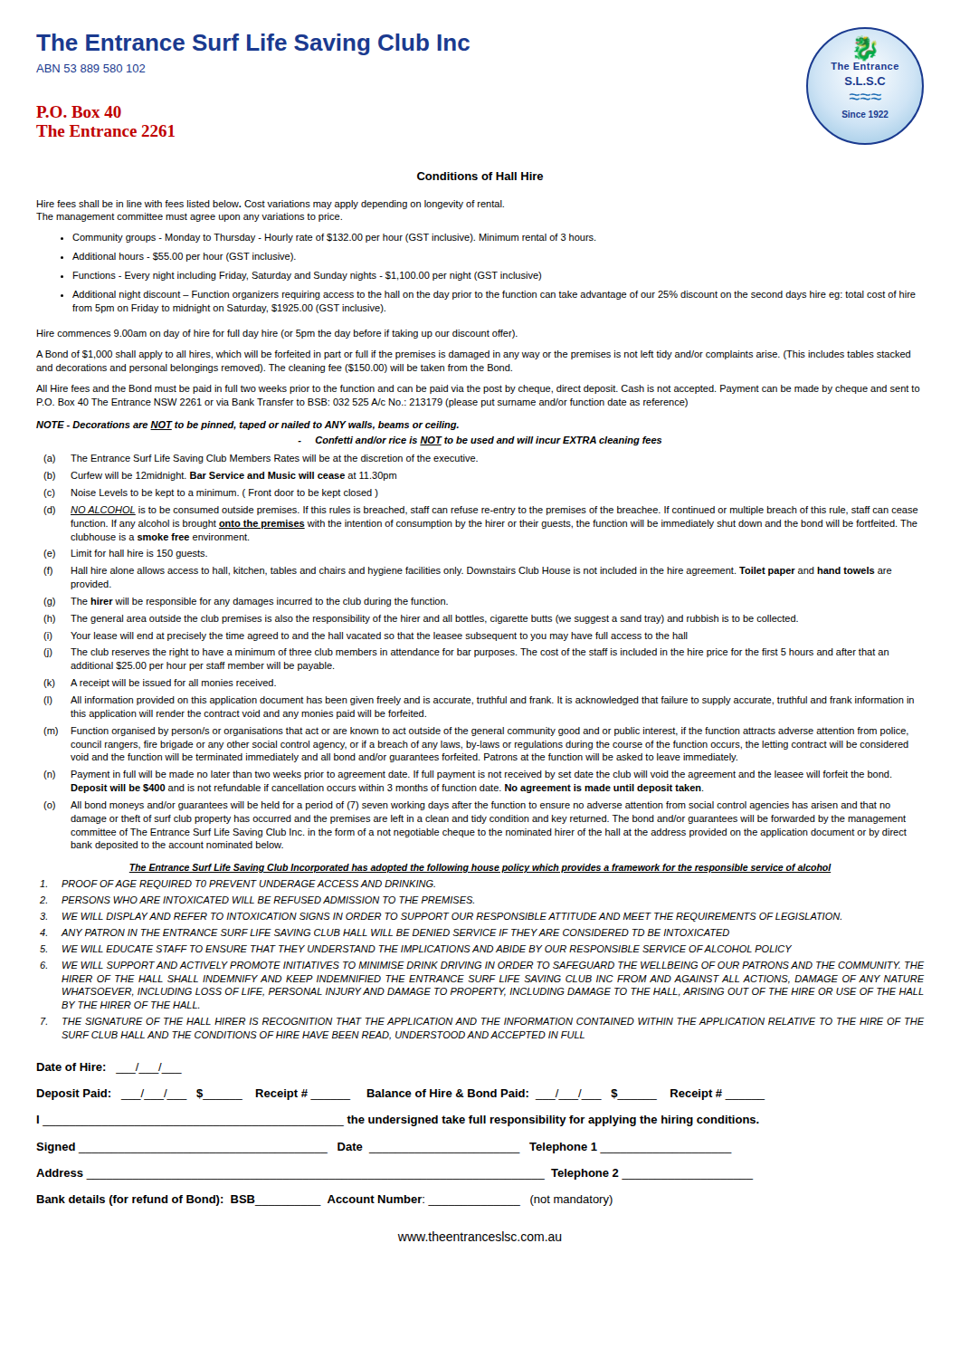The Entrance Surf Life Saving Club Inc
ABN 53 889 580 102
P.O. Box 40
The Entrance 2261
🐉
The Entrance
S.L.S.C
≈≈≈
Since 1922
Conditions of Hall Hire
Hire fees shall be in line with fees listed below. Cost variations may apply depending on longevity of rental.
The management committee must agree upon any variations to price.
Community groups - Monday to Thursday - Hourly rate of $132.00 per hour (GST inclusive). Minimum rental of 3 hours.
Additional hours - $55.00 per hour (GST inclusive).
Functions - Every night including Friday, Saturday and Sunday nights - $1,100.00 per night (GST inclusive)
Additional night discount – Function organizers requiring access to the hall on the day prior to the function can take advantage of our 25% discount on the second days hire eg: total cost of hire from 5pm on Friday to midnight on Saturday, $1925.00 (GST inclusive).
Hire commences 9.00am on day of hire for full day hire (or 5pm the day before if taking up our discount offer).
A Bond of $1,000 shall apply to all hires, which will be forfeited in part or full if the premises is damaged in any way or the premises is not left tidy and/or complaints arise. (This includes tables stacked and decorations and personal belongings removed). The cleaning fee ($150.00) will be taken from the Bond.
All Hire fees and the Bond must be paid in full two weeks prior to the function and can be paid via the post by cheque, direct deposit. Cash is not accepted. Payment can be made by cheque and sent to P.O. Box 40 The Entrance NSW 2261 or via Bank Transfer to BSB: 032 525 A/c No.: 213179 (please put surname and/or function date as reference)
NOTE - Decorations are NOT to be pinned, taped or nailed to ANY walls, beams or ceiling.
- Confetti and/or rice is NOT to be used and will incur EXTRA cleaning fees
The Entrance Surf Life Saving Club Members Rates will be at the discretion of the executive.
Curfew will be 12midnight. Bar Service and Music will cease at 11.30pm
Noise Levels to be kept to a minimum. ( Front door to be kept closed )
NO ALCOHOL is to be consumed outside premises. If this rules is breached, staff can refuse re-entry to the premises of the breachee. If continued or multiple breach of this rule, staff can cease function. If any alcohol is brought onto the premises with the intention of consumption by the hirer or their guests, the function will be immediately shut down and the bond will be fortfeited. The clubhouse is a smoke free environment.
Limit for hall hire is 150 guests.
Hall hire alone allows access to hall, kitchen, tables and chairs and hygiene facilities only. Downstairs Club House is not included in the hire agreement. Toilet paper and hand towels are provided.
The hirer will be responsible for any damages incurred to the club during the function.
The general area outside the club premises is also the responsibility of the hirer and all bottles, cigarette butts (we suggest a sand tray) and rubbish is to be collected.
Your lease will end at precisely the time agreed to and the hall vacated so that the leasee subsequent to you may have full access to the hall
The club reserves the right to have a minimum of three club members in attendance for bar purposes. The cost of the staff is included in the hire price for the first 5 hours and after that an additional $25.00 per hour per staff member will be payable.
A receipt will be issued for all monies received.
All information provided on this application document has been given freely and is accurate, truthful and frank. It is acknowledged that failure to supply accurate, truthful and frank information in this application will render the contract void and any monies paid will be forfeited.
Function organised by person/s or organisations that act or are known to act outside of the general community good and or public interest, if the function attracts adverse attention from police, council rangers, fire brigade or any other social control agency, or if a breach of any laws, by-laws or regulations during the course of the function occurs, the letting contract will be considered void and the function will be terminated immediately and all bond and/or guarantees forfeited. Patrons at the function will be asked to leave immediately.
Payment in full will be made no later than two weeks prior to agreement date. If full payment is not received by set date the club will void the agreement and the leasee will forfeit the bond. Deposit will be $400 and is not refundable if cancellation occurs within 3 months of function date. No agreement is made until deposit taken.
All bond moneys and/or guarantees will be held for a period of (7) seven working days after the function to ensure no adverse attention from social control agencies has arisen and that no damage or theft of surf club property has occurred and the premises are left in a clean and tidy condition and key returned. The bond and/or guarantees will be forwarded by the management committee of The Entrance Surf Life Saving Club Inc. in the form of a not negotiable cheque to the nominated hirer of the hall at the address provided on the application document or by direct bank deposited to the account nominated below.
The Entrance Surf Life Saving Club Incorporated has adopted the following house policy which provides a framework for the responsible service of alcohol
PROOF OF AGE REQUIRED T0 PREVENT UNDERAGE ACCESS AND DRINKING.
PERSONS WHO ARE INTOXICATED WILL BE REFUSED ADMISSION TO THE PREMISES.
WE WILL DISPLAY AND REFER TO INTOXICATION SIGNS IN ORDER TO SUPPORT OUR RESPONSIBLE ATTITUDE AND MEET THE REQUIREMENTS OF LEGISLATION.
ANY PATRON IN THE ENTRANCE SURF LIFE SAVING CLUB HALL WILL BE DENIED SERVICE IF THEY ARE CONSIDERED TD BE INTOXICATED
WE WILL EDUCATE STAFF TO ENSURE THAT THEY UNDERSTAND THE IMPLICATIONS AND ABIDE BY OUR RESPONSIBLE SERVICE OF ALCOHOL POLICY
WE WILL SUPPORT AND ACTIVELY PROMOTE INITIATIVES TO MINIMISE DRINK DRIVING IN ORDER TO SAFEGUARD THE WELLBEING OF OUR PATRONS AND THE COMMUNITY. THE HIRER OF THE HALL SHALL INDEMNIFY AND KEEP INDEMNIFIED THE ENTRANCE SURF LIFE SAVING CLUB INC FROM AND AGAINST ALL ACTIONS, DAMAGE OF ANY NATURE WHATSOEVER, INCLUDING LOSS OF LIFE, PERSONAL INJURY AND DAMAGE TO PROPERTY, INCLUDING DAMAGE TO THE HALL, ARISING OUT OF THE HIRE OR USE OF THE HALL BY THE HIRER OF THE HALL.
THE SIGNATURE OF THE HALL HIRER IS RECOGNITION THAT THE APPLICATION AND THE INFORMATION CONTAINED WITHIN THE APPLICATION RELATIVE TO THE HIRE OF THE SURF CLUB HALL AND THE CONDITIONS OF HIRE HAVE BEEN READ, UNDERSTOOD AND ACCEPTED IN FULL
Date of Hire: ___/___/___
Deposit Paid: ___/___/___ $______ Receipt # ______ Balance of Hire & Bond Paid: ___/___/___ $______ Receipt # ______
I ______________________________________________ the undersigned take full responsibility for applying the hiring conditions.
Signed ______________________________________ Date _______________________ Telephone 1 ____________________
Address ______________________________________________________________________ Telephone 2 ____________________
Bank details (for refund of Bond): BSB__________ Account Number: ______________ (not mandatory)
www.theentranceslsc.com.au